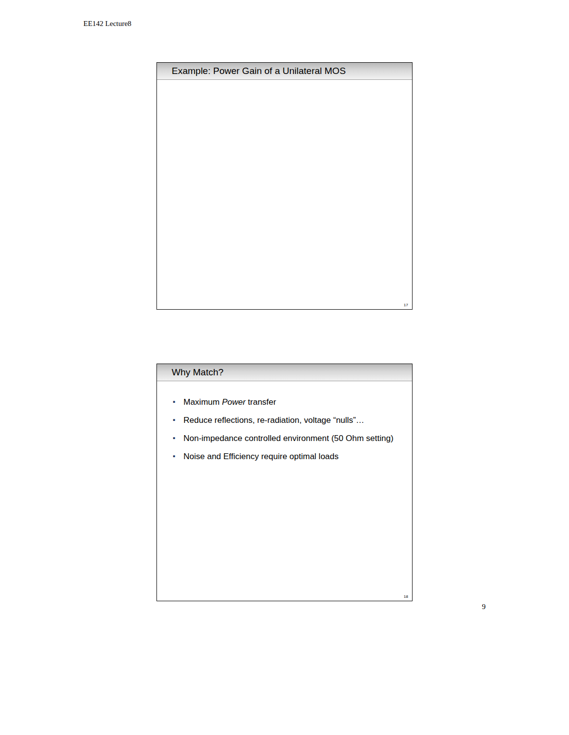EE142 Lecture8
Example: Power Gain of a Unilateral MOS
17
Why Match?
Maximum Power transfer
Reduce reflections, re-radiation, voltage “nulls”…
Non-impedance controlled environment (50 Ohm setting)
Noise and Efficiency require optimal loads
18
9